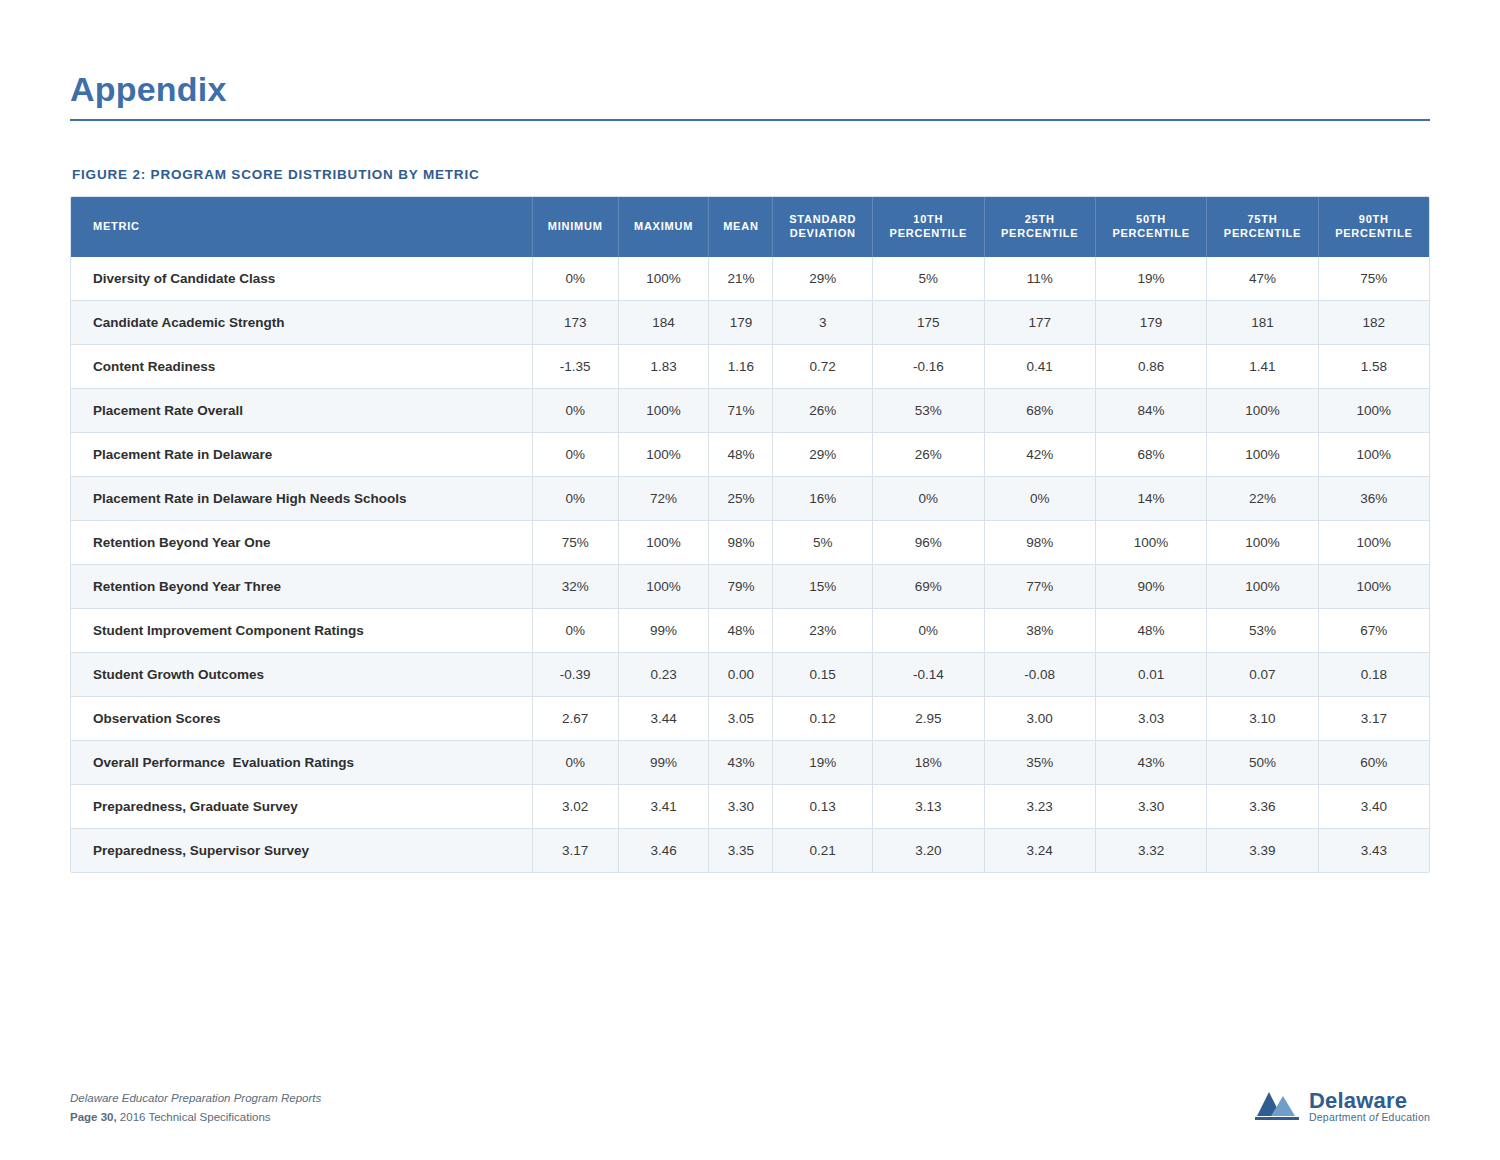Appendix
Figure 2: Program Score Distribution by Metric
| Metric | Minimum | Maximum | Mean | Standard Deviation | 10th Percentile | 25th Percentile | 50th Percentile | 75th Percentile | 90th Percentile |
| --- | --- | --- | --- | --- | --- | --- | --- | --- | --- |
| Diversity of Candidate Class | 0% | 100% | 21% | 29% | 5% | 11% | 19% | 47% | 75% |
| Candidate Academic Strength | 173 | 184 | 179 | 3 | 175 | 177 | 179 | 181 | 182 |
| Content Readiness | -1.35 | 1.83 | 1.16 | 0.72 | -0.16 | 0.41 | 0.86 | 1.41 | 1.58 |
| Placement Rate Overall | 0% | 100% | 71% | 26% | 53% | 68% | 84% | 100% | 100% |
| Placement Rate in Delaware | 0% | 100% | 48% | 29% | 26% | 42% | 68% | 100% | 100% |
| Placement Rate in Delaware High Needs Schools | 0% | 72% | 25% | 16% | 0% | 0% | 14% | 22% | 36% |
| Retention Beyond Year One | 75% | 100% | 98% | 5% | 96% | 98% | 100% | 100% | 100% |
| Retention Beyond Year Three | 32% | 100% | 79% | 15% | 69% | 77% | 90% | 100% | 100% |
| Student Improvement Component Ratings | 0% | 99% | 48% | 23% | 0% | 38% | 48% | 53% | 67% |
| Student Growth Outcomes | -0.39 | 0.23 | 0.00 | 0.15 | -0.14 | -0.08 | 0.01 | 0.07 | 0.18 |
| Observation Scores | 2.67 | 3.44 | 3.05 | 0.12 | 2.95 | 3.00 | 3.03 | 3.10 | 3.17 |
| Overall Performance Evaluation Ratings | 0% | 99% | 43% | 19% | 18% | 35% | 43% | 50% | 60% |
| Preparedness, Graduate Survey | 3.02 | 3.41 | 3.30 | 0.13 | 3.13 | 3.23 | 3.30 | 3.36 | 3.40 |
| Preparedness, Supervisor Survey | 3.17 | 3.46 | 3.35 | 0.21 | 3.20 | 3.24 | 3.32 | 3.39 | 3.43 |
Delaware Educator Preparation Program Reports
Page 30, 2016 Technical Specifications
Delaware
Department of Education